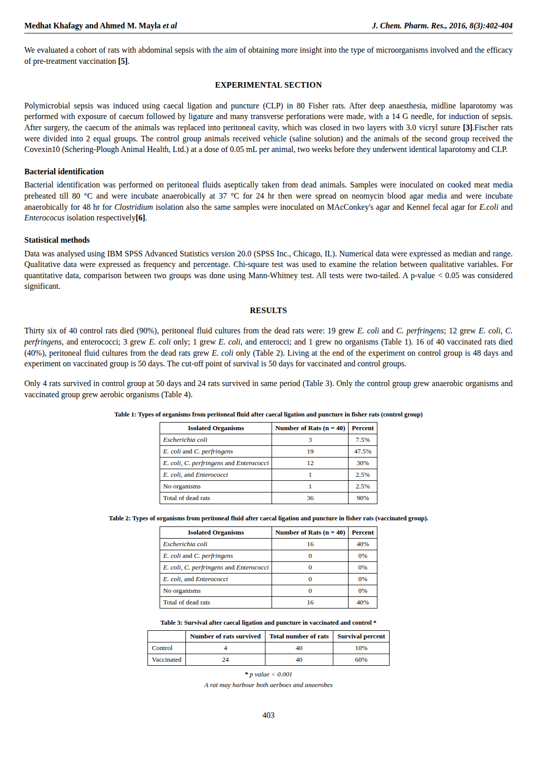Medhat Khafagy and Ahmed M. Mayla et al J. Chem. Pharm. Res., 2016, 8(3):402-404
We evaluated a cohort of rats with abdominal sepsis with the aim of obtaining more insight into the type of microorganisms involved and the efficacy of pre-treatment vaccination [5].
EXPERIMENTAL SECTION
Polymicrobial sepsis was induced using caecal ligation and puncture (CLP) in 80 Fisher rats. After deep anaesthesia, midline laparotomy was performed with exposure of caecum followed by ligature and many transverse perforations were made, with a 14 G needle, for induction of sepsis. After surgery, the caecum of the animals was replaced into peritoneal cavity, which was closed in two layers with 3.0 vicryl suture [3].Fischer rats were divided into 2 equal groups. The control group animals received vehicle (saline solution) and the animals of the second group received the Covexin10 (Schering-Plough Animal Health, Ltd.) at a dose of 0.05 mL per animal, two weeks before they underwent identical laparotomy and CLP.
Bacterial identification
Bacterial identification was performed on peritoneal fluids aseptically taken from dead animals. Samples were inoculated on cooked meat media preheated till 80 °C and were incubate anaerobically at 37 °C for 24 hr then were spread on neomycin blood agar media and were incubate anaerobically for 48 hr for Clostridium isolation also the same samples were inoculated on MAcConkey's agar and Kennel fecal agar for E.coli and Enterococus isolation respectively[6].
Statistical methods
Data was analysed using IBM SPSS Advanced Statistics version 20.0 (SPSS Inc., Chicago, IL). Numerical data were expressed as median and range. Qualitative data were expressed as frequency and percentage. Chi-square test was used to examine the relation between qualitative variables. For quantitative data, comparison between two groups was done using Mann-Whitney test. All tests were two-tailed. A p-value < 0.05 was considered significant.
RESULTS
Thirty six of 40 control rats died (90%), peritoneal fluid cultures from the dead rats were: 19 grew E. coli and C. perfringens; 12 grew E. coli, C. perfringens, and enterococci; 3 grew E. coli only; 1 grew E. coli, and enterocci; and 1 grew no organisms (Table 1). 16 of 40 vaccinated rats died (40%), peritoneal fluid cultures from the dead rats grew E. coli only (Table 2). Living at the end of the experiment on control group is 48 days and experiment on vaccinated group is 50 days. The cut-off point of survival is 50 days for vaccinated and control groups.
Only 4 rats survived in control group at 50 days and 24 rats survived in same period (Table 3). Only the control group grew anaerobic organisms and vaccinated group grew aerobic organisms (Table 4).
Table 1: Types of organisms from peritoneal fluid after caecal ligation and puncture in fisher rats (control group)
| Isolated Organisms | Number of Rats (n = 40) | Percent |
| --- | --- | --- |
| Escherichia coli | 3 | 7.5% |
| E. coli and C. perfringens | 19 | 47.5% |
| E. coli, C. perfringens and Enterococci | 12 | 30% |
| E. coli , and Enterococci | 1 | 2.5% |
| No organisms | 1 | 2.5% |
| Total of dead rats | 36 | 90% |
Table 2: Types of organisms from peritoneal fluid after caecal ligation and puncture in fisher rats (vaccinated group).
| Isolated Organisms | Number of Rats (n = 40) | Percent |
| --- | --- | --- |
| Escherichia coli | 16 | 40% |
| E. coli and C. perfringens | 0 | 0% |
| E. coli, C. perfringens and Enterococci | 0 | 0% |
| E. coli , and Enterococci | 0 | 0% |
| No organisms | 0 | 0% |
| Total of dead rats | 16 | 40% |
Table 3: Survival after caecal ligation and puncture in vaccinated and control *
| | Number of rats survived | Total number of rats | Survival percent |
| --- | --- | --- | --- |
| Control | 4 | 40 | 10% |
| Vaccinated | 24 | 40 | 60% |
* p value < 0.001
A rat may harbour both aerboes and anaerobes
403